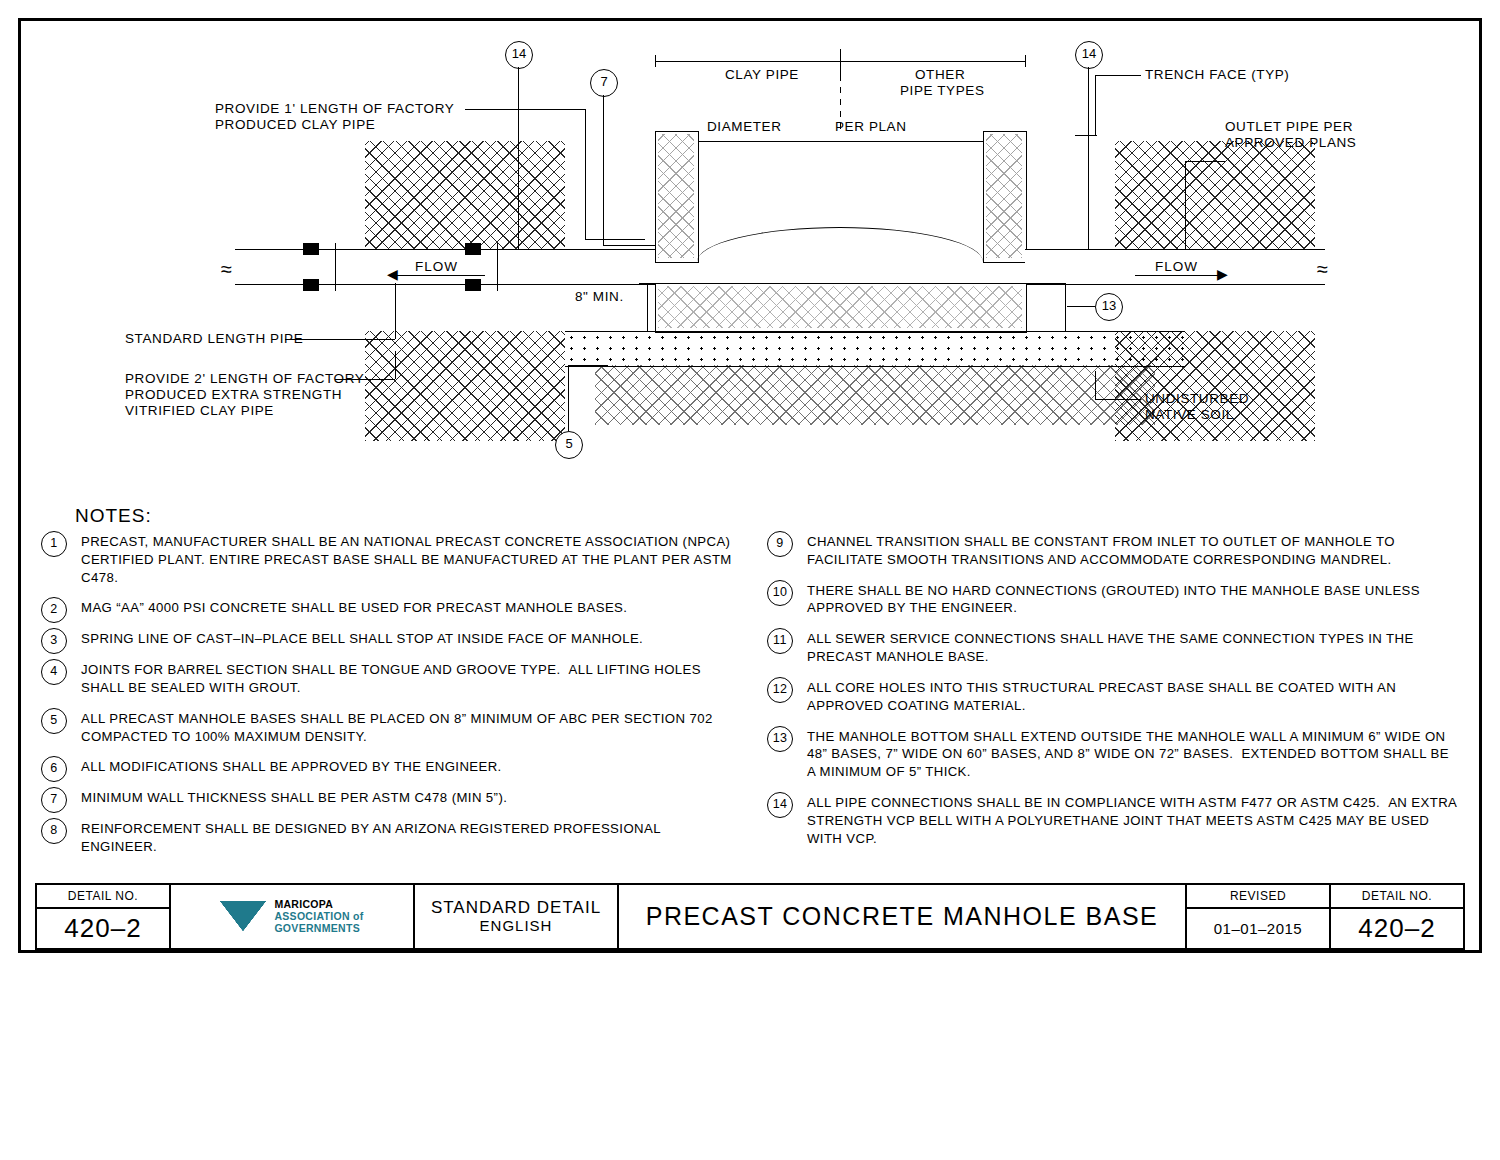CLAY PIPE
OTHER
PIPE TYPES
DIAMETER
PER PLAN
14
14
7
TRENCH FACE (TYP)
OUTLET PIPE PER
APPROVED PLANS
PROVIDE 1' LENGTH OF FACTORY
PRODUCED CLAY PIPE
≈
≈
FLOW
◀
FLOW
▶
13
8" MIN.
5
UNDISTURBED
NATIVE SOIL
STANDARD LENGTH PIPE
PROVIDE 2' LENGTH OF FACTORY
PRODUCED EXTRA STRENGTH
VITRIFIED CLAY PIPE
NOTES:
1 PRECAST, MANUFACTURER SHALL BE AN NATIONAL PRECAST CONCRETE ASSOCIATION (NPCA) CERTIFIED PLANT. ENTIRE PRECAST BASE SHALL BE MANUFACTURED AT THE PLANT PER ASTM C478.
2 MAG “AA” 4000 PSI CONCRETE SHALL BE USED FOR PRECAST MANHOLE BASES.
3 SPRING LINE OF CAST–IN–PLACE BELL SHALL STOP AT INSIDE FACE OF MANHOLE.
4 JOINTS FOR BARREL SECTION SHALL BE TONGUE AND GROOVE TYPE. ALL LIFTING HOLES SHALL BE SEALED WITH GROUT.
5 ALL PRECAST MANHOLE BASES SHALL BE PLACED ON 8” MINIMUM OF ABC PER SECTION 702 COMPACTED TO 100% MAXIMUM DENSITY.
6 ALL MODIFICATIONS SHALL BE APPROVED BY THE ENGINEER.
7 MINIMUM WALL THICKNESS SHALL BE PER ASTM C478 (MIN 5”).
8 REINFORCEMENT SHALL BE DESIGNED BY AN ARIZONA REGISTERED PROFESSIONAL ENGINEER.
9 CHANNEL TRANSITION SHALL BE CONSTANT FROM INLET TO OUTLET OF MANHOLE TO FACILITATE SMOOTH TRANSITIONS AND ACCOMMODATE CORRESPONDING MANDREL.
10 THERE SHALL BE NO HARD CONNECTIONS (GROUTED) INTO THE MANHOLE BASE UNLESS APPROVED BY THE ENGINEER.
11 ALL SEWER SERVICE CONNECTIONS SHALL HAVE THE SAME CONNECTION TYPES IN THE PRECAST MANHOLE BASE.
12 ALL CORE HOLES INTO THIS STRUCTURAL PRECAST BASE SHALL BE COATED WITH AN APPROVED COATING MATERIAL.
13 THE MANHOLE BOTTOM SHALL EXTEND OUTSIDE THE MANHOLE WALL A MINIMUM 6” WIDE ON 48” BASES, 7” WIDE ON 60” BASES, AND 8” WIDE ON 72” BASES. EXTENDED BOTTOM SHALL BE A MINIMUM OF 5” THICK.
14 ALL PIPE CONNECTIONS SHALL BE IN COMPLIANCE WITH ASTM F477 OR ASTM C425. AN EXTRA STRENGTH VCP BELL WITH A POLYURETHANE JOINT THAT MEETS ASTM C425 MAY BE USED WITH VCP.
| DETAIL NO. | MARICOPA ASSOCIATION of GOVERNMENTS | STANDARD DETAIL ENGLISH | PRECAST CONCRETE MANHOLE BASE | REVISED | DETAIL NO. |
| 420–2 | 01–01–2015 | 420–2 |